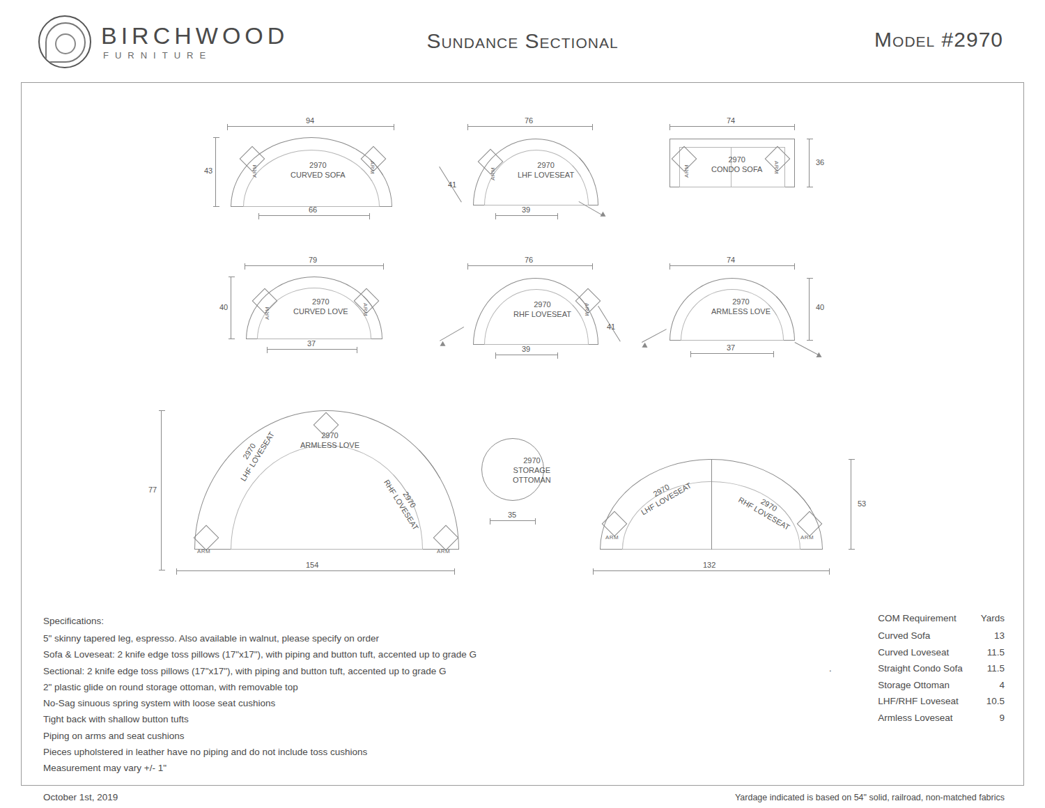BIRCHWOOD
FURNITURE
Sundance Sectional
Model #2970
94
43
2970
CURVED SOFA
ARM
ARM
66
76
2970
LHF LOVESEAT
ARM
41
39
74
2970
CONDO SOFA
ARM
ARM
36
79
40
2970
CURVED LOVE
ARM
ARM
37
76
2970
RHF LOVESEAT
ARM
41
39
74
2970
ARMLESS LOVE
40
37
77
2970
ARMLESS LOVE
2970
LHF LOVESEAT
2970
RHF LOVESEAT
ARM
ARM
154
2970
STORAGE
OTTOMAN
35
2970
LHF LOVESEAT
2970
RHF LOVESEAT
ARM
ARM
53
132
Specifications:
5" skinny tapered leg, espresso. Also available in walnut, please specify on order
Sofa & Loveseat: 2 knife edge toss pillows (17"x17"), with piping and button tuft, accented up to grade G
Sectional: 2 knife edge toss pillows (17"x17"), with piping and button tuft, accented up to grade G
2" plastic glide on round storage ottoman, with removable top
No-Sag sinuous spring system with loose seat cushions
Tight back with shallow button tufts
Piping on arms and seat cushions
Pieces upholstered in leather have no piping and do not include toss cushions
Measurement may vary +/- 1"
October 1st, 2019
| COM Requirement | Yards |
| --- | --- |
| Curved Sofa | 13 |
| Curved Loveseat | 11.5 |
| Straight Condo Sofa | 11.5 |
| Storage Ottoman | 4 |
| LHF/RHF Loveseat | 10.5 |
| Armless Loveseat | 9 |
.
Yardage indicated is based on 54" solid, railroad, non-matched fabrics